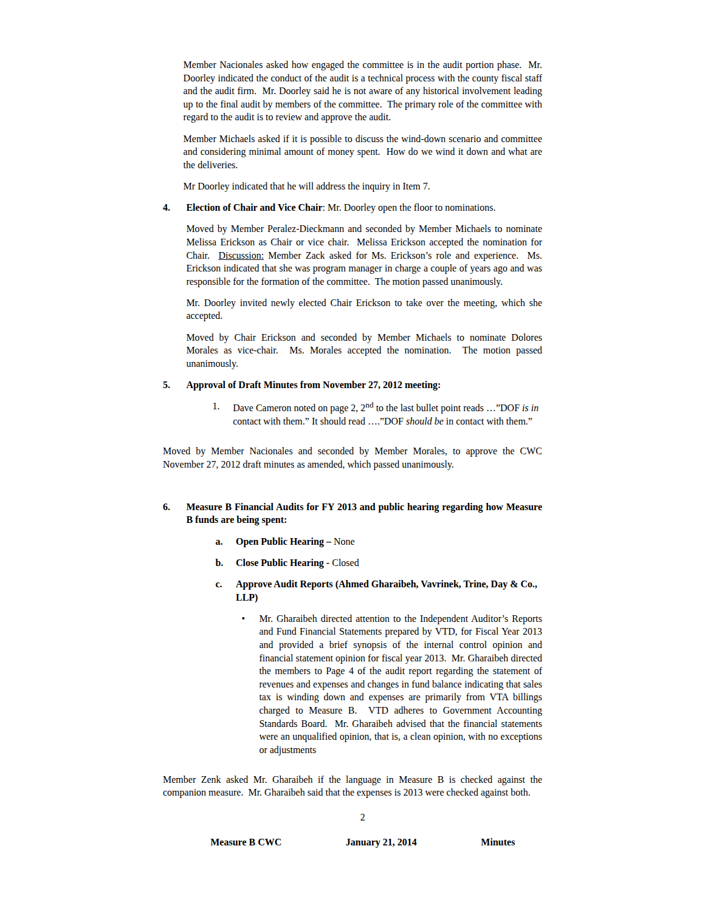Member Nacionales asked how engaged the committee is in the audit portion phase. Mr. Doorley indicated the conduct of the audit is a technical process with the county fiscal staff and the audit firm. Mr. Doorley said he is not aware of any historical involvement leading up to the final audit by members of the committee. The primary role of the committee with regard to the audit is to review and approve the audit.
Member Michaels asked if it is possible to discuss the wind-down scenario and committee and considering minimal amount of money spent. How do we wind it down and what are the deliveries.
Mr Doorley indicated that he will address the inquiry in Item 7.
4.
Election of Chair and Vice Chair: Mr. Doorley open the floor to nominations.
Moved by Member Peralez-Dieckmann and seconded by Member Michaels to nominate Melissa Erickson as Chair or vice chair. Melissa Erickson accepted the nomination for Chair. Discussion: Member Zack asked for Ms. Erickson’s role and experience. Ms. Erickson indicated that she was program manager in charge a couple of years ago and was responsible for the formation of the committee. The motion passed unanimously.
Mr. Doorley invited newly elected Chair Erickson to take over the meeting, which she accepted.
Moved by Chair Erickson and seconded by Member Michaels to nominate Dolores Morales as vice-chair. Ms. Morales accepted the nomination. The motion passed unanimously.
5.
Approval of Draft Minutes from November 27, 2012 meeting:
1.
Dave Cameron noted on page 2, 2nd to the last bullet point reads …”DOF is in contact with them.” It should read ….”DOF should be in contact with them.”
Moved by Member Nacionales and seconded by Member Morales, to approve the CWC November 27, 2012 draft minutes as amended, which passed unanimously.
6.
Measure B Financial Audits for FY 2013 and public hearing regarding how Measure B funds are being spent:
a.
Open Public Hearing – None
b.
Close Public Hearing - Closed
c.
Approve Audit Reports (Ahmed Gharaibeh, Vavrinek, Trine, Day & Co., LLP)
•
Mr. Gharaibeh directed attention to the Independent Auditor’s Reports and Fund Financial Statements prepared by VTD, for Fiscal Year 2013 and provided a brief synopsis of the internal control opinion and financial statement opinion for fiscal year 2013. Mr. Gharaibeh directed the members to Page 4 of the audit report regarding the statement of revenues and expenses and changes in fund balance indicating that sales tax is winding down and expenses are primarily from VTA billings charged to Measure B. VTD adheres to Government Accounting Standards Board. Mr. Gharaibeh advised that the financial statements were an unqualified opinion, that is, a clean opinion, with no exceptions or adjustments
Member Zenk asked Mr. Gharaibeh if the language in Measure B is checked against the companion measure. Mr. Gharaibeh said that the expenses is 2013 were checked against both.
2
Measure B CWC January 21, 2014 Minutes